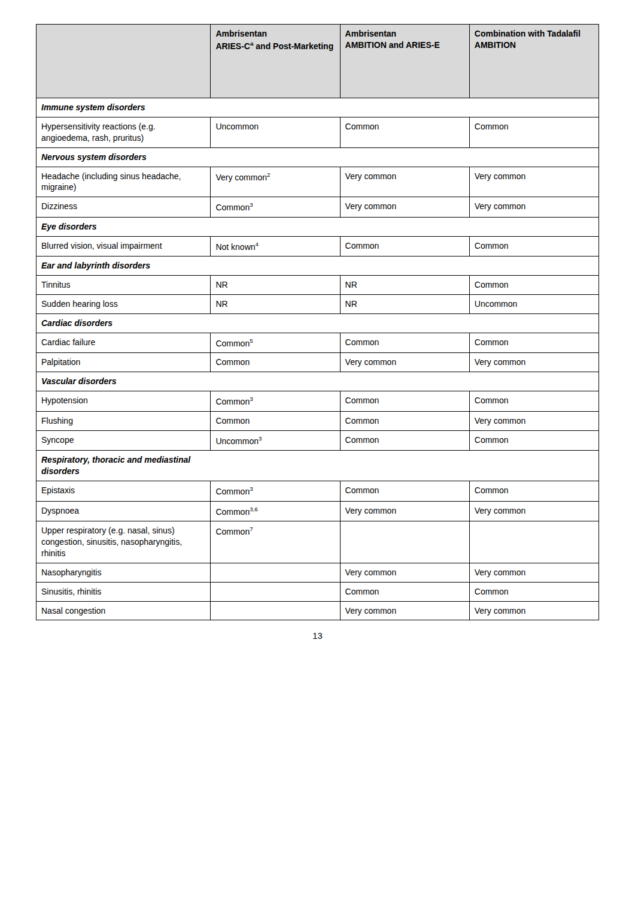| | Ambrisentan ARIES-C a and Post-Marketing | Ambrisentan AMBITION and ARIES-E | Combination with Tadalafil AMBITION |
| --- | --- | --- | --- |
| Immune system disorders | | | |
| Hypersensitivity reactions (e.g. angioedema, rash, pruritus) | Uncommon | Common | Common |
| Nervous system disorders | | | |
| Headache (including sinus headache, migraine) | Very common 2 | Very common | Very common |
| Dizziness | Common 3 | Very common | Very common |
| Eye disorders | | | |
| Blurred vision, visual impairment | Not known 4 | Common | Common |
| Ear and labyrinth disorders | | | |
| Tinnitus | NR | NR | Common |
| Sudden hearing loss | NR | NR | Uncommon |
| Cardiac disorders | | | |
| Cardiac failure | Common 5 | Common | Common |
| Palpitation | Common | Very common | Very common |
| Vascular disorders | | | |
| Hypotension | Common 3 | Common | Common |
| Flushing | Common | Common | Very common |
| Syncope | Uncommon 3 | Common | Common |
| Respiratory, thoracic and mediastinal disorders | | | |
| Epistaxis | Common 3 | Common | Common |
| Dyspnoea | Common 3,6 | Very common | Very common |
| Upper respiratory (e.g. nasal, sinus) congestion, sinusitis, nasopharyngitis, rhinitis | Common 7 | | |
| Nasopharyngitis | | Very common | Very common |
| Sinusitis, rhinitis | | Common | Common |
| Nasal congestion | | Very common | Very common |
13